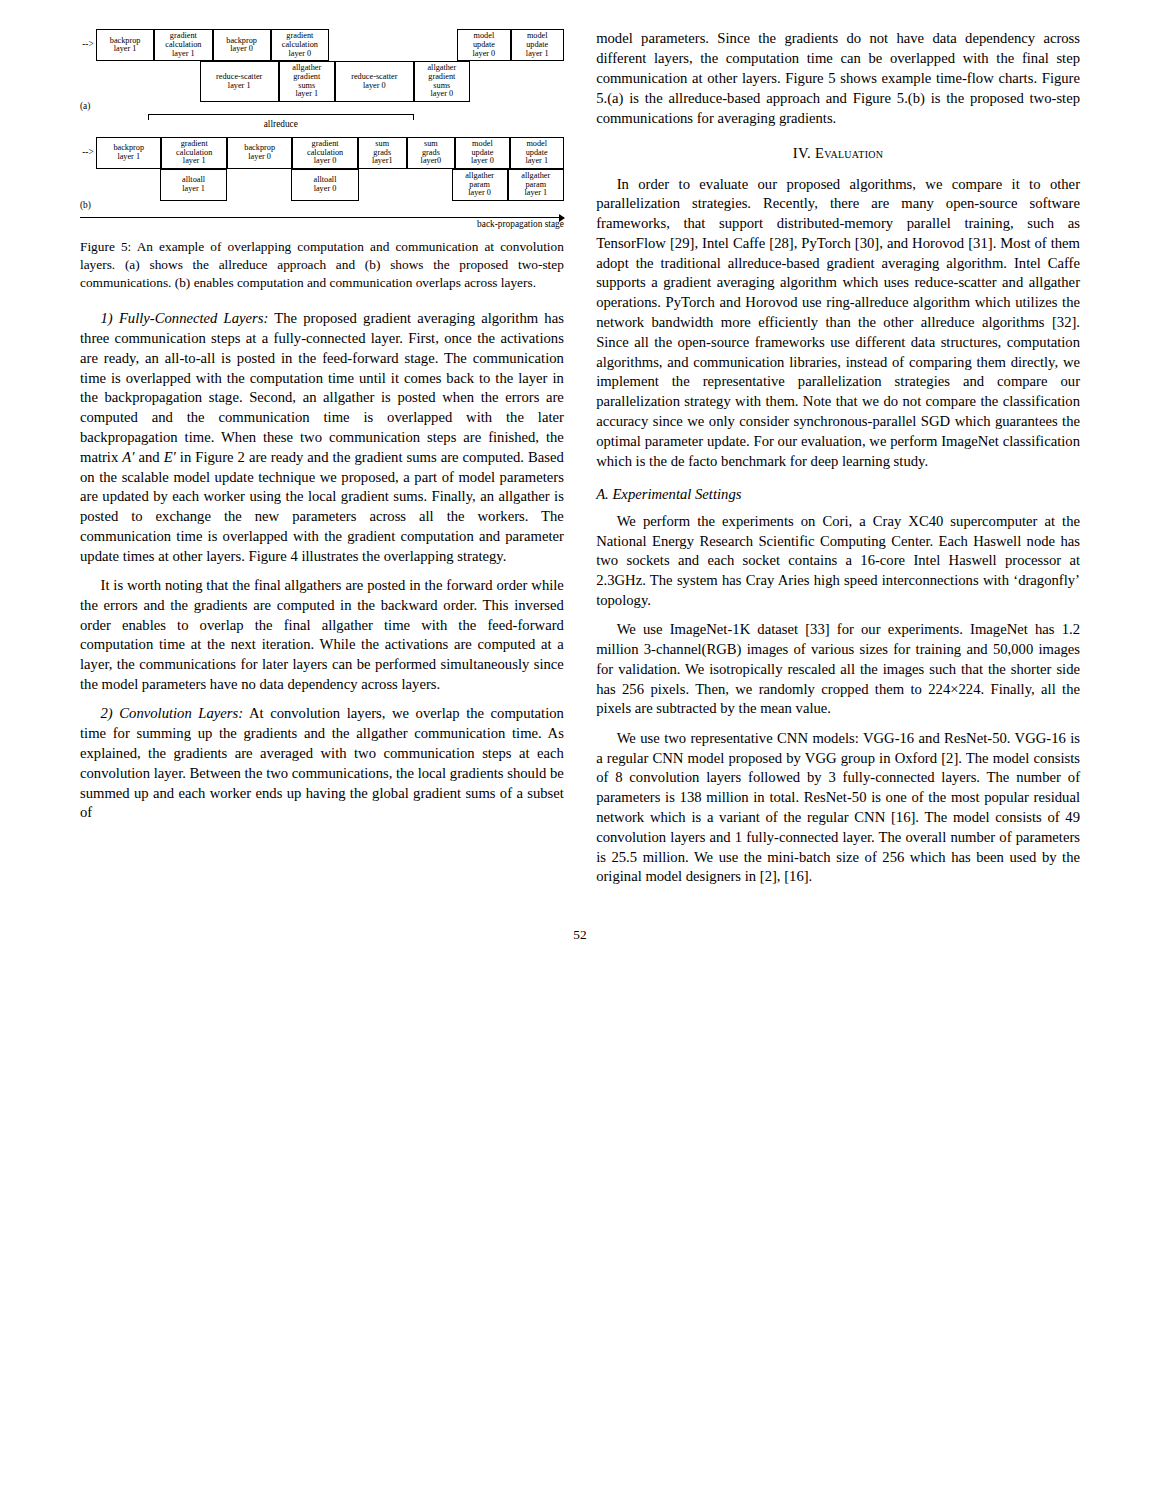-->
backprop
layer 1
gradient
calculation
layer 1
backprop
layer 0
gradient
calculation
layer 0
model
update
layer 0
model
update
layer 1
reduce-scatter
layer 1
allgather
gradient
sums
layer 1
reduce-scatter
layer 0
allgather
gradient
sums
layer 0
(a)
allreduce
-->
backprop
layer 1
gradient
calculation
layer 1
backprop
layer 0
gradient
calculation
layer 0
sum
grads
layer1
sum
grads
layer0
model
update
layer 0
model
update
layer 1
alltoall
layer 1
alltoall
layer 0
allgather
param
layer 0
allgather
param
layer 1
(b)
back-propagation stage
Figure 5: An example of overlapping computation and communication at convolution layers. (a) shows the allreduce approach and (b) shows the proposed two-step communications. (b) enables computation and communication overlaps across layers.
1) Fully-Connected Layers: The proposed gradient averaging algorithm has three communication steps at a fully-connected layer. First, once the activations are ready, an all-to-all is posted in the feed-forward stage. The communication time is overlapped with the computation time until it comes back to the layer in the backpropagation stage. Second, an allgather is posted when the errors are computed and the communication time is overlapped with the later backpropagation time. When these two communication steps are finished, the matrix A′ and E′ in Figure 2 are ready and the gradient sums are computed. Based on the scalable model update technique we proposed, a part of model parameters are updated by each worker using the local gradient sums. Finally, an allgather is posted to exchange the new parameters across all the workers. The communication time is overlapped with the gradient computation and parameter update times at other layers. Figure 4 illustrates the overlapping strategy.
It is worth noting that the final allgathers are posted in the forward order while the errors and the gradients are computed in the backward order. This inversed order enables to overlap the final allgather time with the feed-forward computation time at the next iteration. While the activations are computed at a layer, the communications for later layers can be performed simultaneously since the model parameters have no data dependency across layers.
2) Convolution Layers: At convolution layers, we overlap the computation time for summing up the gradients and the allgather communication time. As explained, the gradients are averaged with two communication steps at each convolution layer. Between the two communications, the local gradients should be summed up and each worker ends up having the global gradient sums of a subset of
model parameters. Since the gradients do not have data dependency across different layers, the computation time can be overlapped with the final step communication at other layers. Figure 5 shows example time-flow charts. Figure 5.(a) is the allreduce-based approach and Figure 5.(b) is the proposed two-step communications for averaging gradients.
IV. Evaluation
In order to evaluate our proposed algorithms, we compare it to other parallelization strategies. Recently, there are many open-source software frameworks, that support distributed-memory parallel training, such as TensorFlow [29], Intel Caffe [28], PyTorch [30], and Horovod [31]. Most of them adopt the traditional allreduce-based gradient averaging algorithm. Intel Caffe supports a gradient averaging algorithm which uses reduce-scatter and allgather operations. PyTorch and Horovod use ring-allreduce algorithm which utilizes the network bandwidth more efficiently than the other allreduce algorithms [32]. Since all the open-source frameworks use different data structures, computation algorithms, and communication libraries, instead of comparing them directly, we implement the representative parallelization strategies and compare our parallelization strategy with them. Note that we do not compare the classification accuracy since we only consider synchronous-parallel SGD which guarantees the optimal parameter update. For our evaluation, we perform ImageNet classification which is the de facto benchmark for deep learning study.
A. Experimental Settings
We perform the experiments on Cori, a Cray XC40 supercomputer at the National Energy Research Scientific Computing Center. Each Haswell node has two sockets and each socket contains a 16-core Intel Haswell processor at 2.3GHz. The system has Cray Aries high speed interconnections with ‘dragonfly’ topology.
We use ImageNet-1K dataset [33] for our experiments. ImageNet has 1.2 million 3-channel(RGB) images of various sizes for training and 50,000 images for validation. We isotropically rescaled all the images such that the shorter side has 256 pixels. Then, we randomly cropped them to 224×224. Finally, all the pixels are subtracted by the mean value.
We use two representative CNN models: VGG-16 and ResNet-50. VGG-16 is a regular CNN model proposed by VGG group in Oxford [2]. The model consists of 8 convolution layers followed by 3 fully-connected layers. The number of parameters is 138 million in total. ResNet-50 is one of the most popular residual network which is a variant of the regular CNN [16]. The model consists of 49 convolution layers and 1 fully-connected layer. The overall number of parameters is 25.5 million. We use the mini-batch size of 256 which has been used by the original model designers in [2], [16].
52